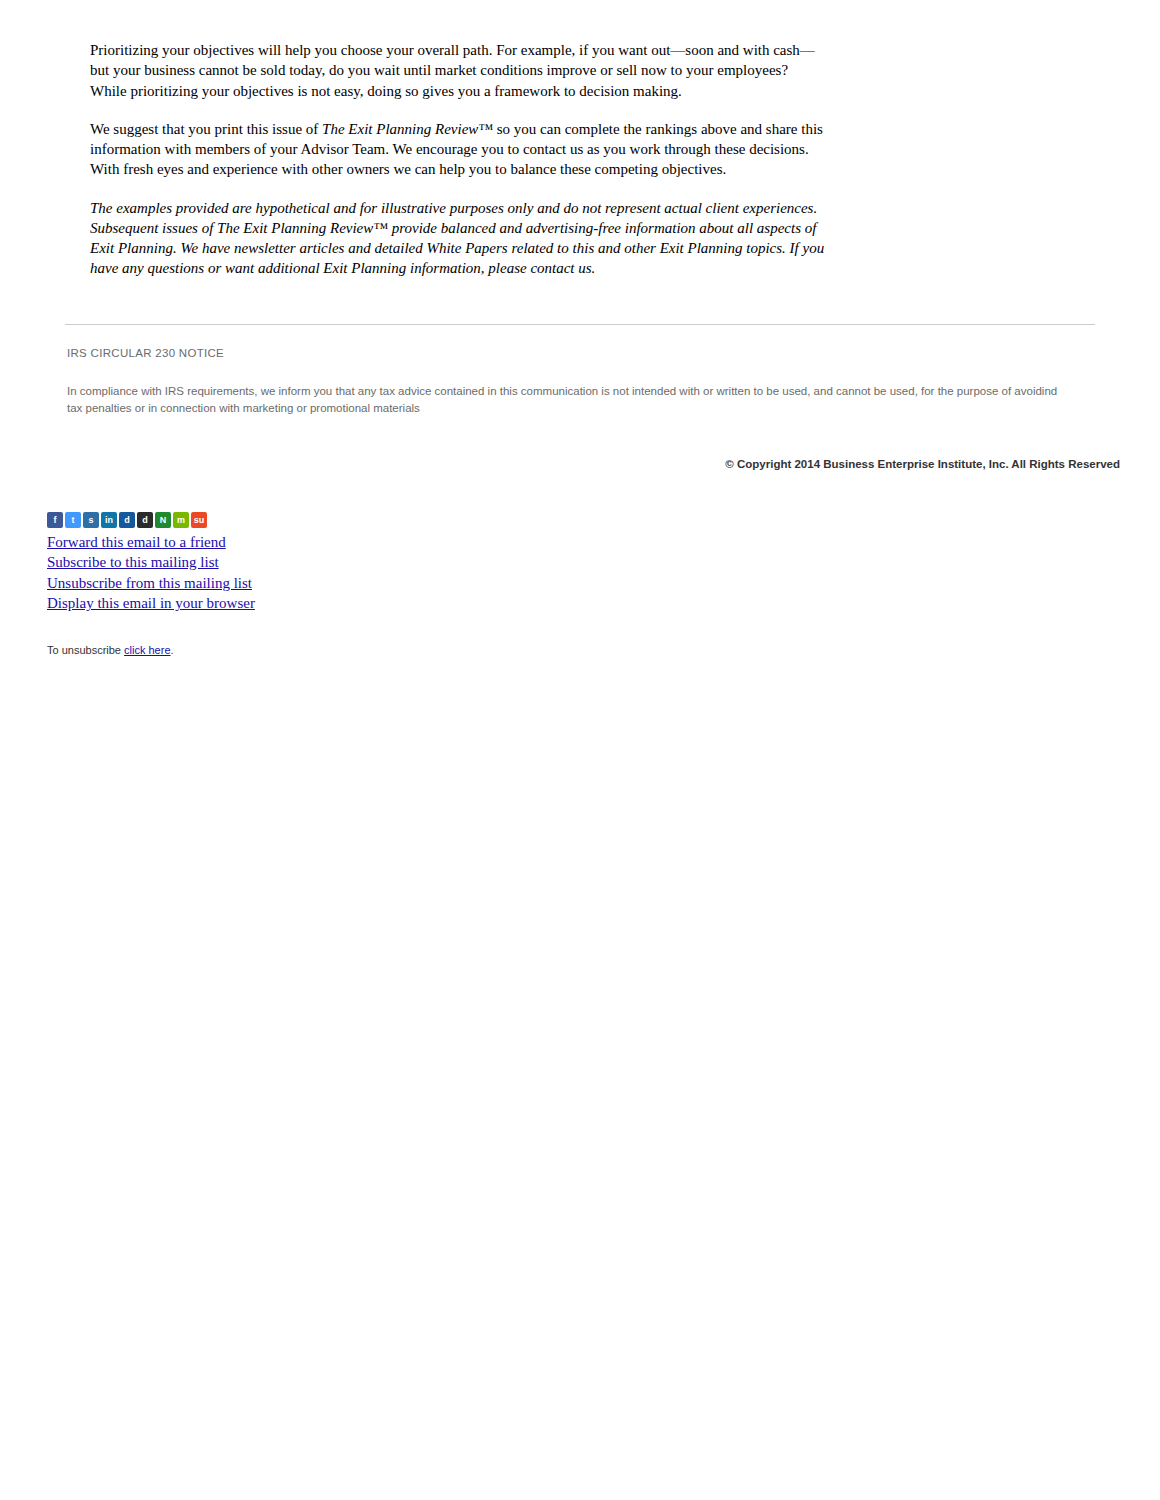Prioritizing your objectives will help you choose your overall path. For example, if you want out—soon and with cash—but your business cannot be sold today, do you wait until market conditions improve or sell now to your employees? While prioritizing your objectives is not easy, doing so gives you a framework to decision making.
We suggest that you print this issue of The Exit Planning Review™ so you can complete the rankings above and share this information with members of your Advisor Team. We encourage you to contact us as you work through these decisions. With fresh eyes and experience with other owners we can help you to balance these competing objectives.
The examples provided are hypothetical and for illustrative purposes only and do not represent actual client experiences. Subsequent issues of The Exit Planning Review™ provide balanced and advertising-free information about all aspects of Exit Planning. We have newsletter articles and detailed White Papers related to this and other Exit Planning topics. If you have any questions or want additional Exit Planning information, please contact us.
IRS CIRCULAR 230 NOTICE
In compliance with IRS requirements, we inform you that any tax advice contained in this communication is not intended with or written to be used, and cannot be used, for the purpose of avoidind tax penalties or in connection with marketing or promotional materials
© Copyright 2014 Business Enterprise Institute, Inc. All Rights Reserved
ftsin ddNmsu
Forward this email to a friend Subscribe to this mailing list Unsubscribe from this mailing list Display this email in your browser
To unsubscribe click here.